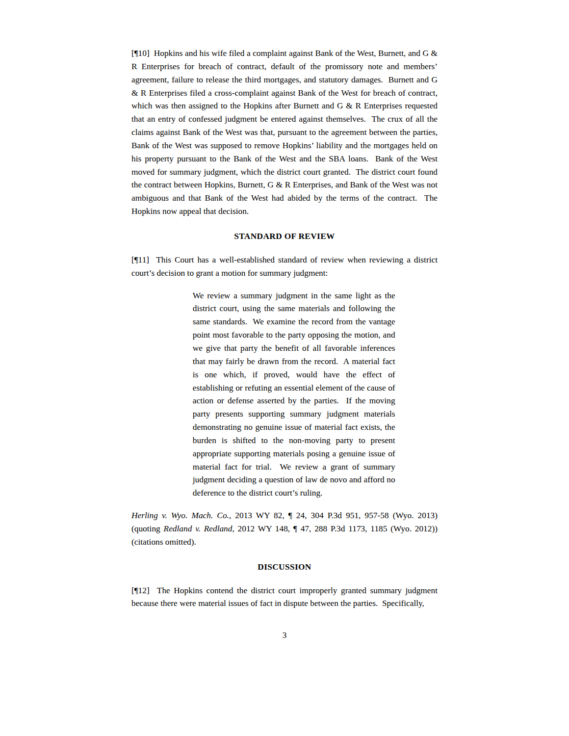[¶10] Hopkins and his wife filed a complaint against Bank of the West, Burnett, and G & R Enterprises for breach of contract, default of the promissory note and members’ agreement, failure to release the third mortgages, and statutory damages. Burnett and G & R Enterprises filed a cross-complaint against Bank of the West for breach of contract, which was then assigned to the Hopkins after Burnett and G & R Enterprises requested that an entry of confessed judgment be entered against themselves. The crux of all the claims against Bank of the West was that, pursuant to the agreement between the parties, Bank of the West was supposed to remove Hopkins’ liability and the mortgages held on his property pursuant to the Bank of the West and the SBA loans. Bank of the West moved for summary judgment, which the district court granted. The district court found the contract between Hopkins, Burnett, G & R Enterprises, and Bank of the West was not ambiguous and that Bank of the West had abided by the terms of the contract. The Hopkins now appeal that decision.
STANDARD OF REVIEW
[¶11] This Court has a well-established standard of review when reviewing a district court’s decision to grant a motion for summary judgment:
We review a summary judgment in the same light as the district court, using the same materials and following the same standards. We examine the record from the vantage point most favorable to the party opposing the motion, and we give that party the benefit of all favorable inferences that may fairly be drawn from the record. A material fact is one which, if proved, would have the effect of establishing or refuting an essential element of the cause of action or defense asserted by the parties. If the moving party presents supporting summary judgment materials demonstrating no genuine issue of material fact exists, the burden is shifted to the non-moving party to present appropriate supporting materials posing a genuine issue of material fact for trial. We review a grant of summary judgment deciding a question of law de novo and afford no deference to the district court’s ruling.
Herling v. Wyo. Mach. Co., 2013 WY 82, ¶ 24, 304 P.3d 951, 957-58 (Wyo. 2013) (quoting Redland v. Redland, 2012 WY 148, ¶ 47, 288 P.3d 1173, 1185 (Wyo. 2012)) (citations omitted).
DISCUSSION
[¶12] The Hopkins contend the district court improperly granted summary judgment because there were material issues of fact in dispute between the parties. Specifically,
3